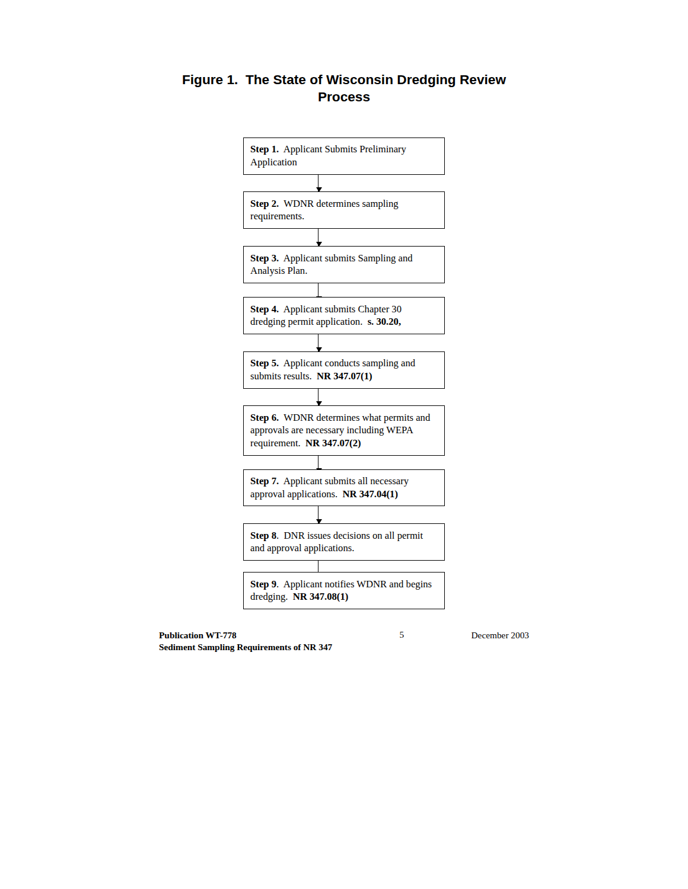Figure 1. The State of Wisconsin Dredging Review Process
Step 1. Applicant Submits Preliminary Application
Step 2. WDNR determines sampling requirements.
Step 3. Applicant submits Sampling and Analysis Plan.
Step 4. Applicant submits Chapter 30 dredging permit application. s. 30.20,
Step 5. Applicant conducts sampling and submits results. NR 347.07(1)
Step 6. WDNR determines what permits and approvals are necessary including WEPA requirement. NR 347.07(2)
Step 7. Applicant submits all necessary approval applications. NR 347.04(1)
Step 8. DNR issues decisions on all permit and approval applications.
Step 9. Applicant notifies WDNR and begins dredging. NR 347.08(1)
Publication WT-778
Sediment Sampling Requirements of NR 347
5
December 2003